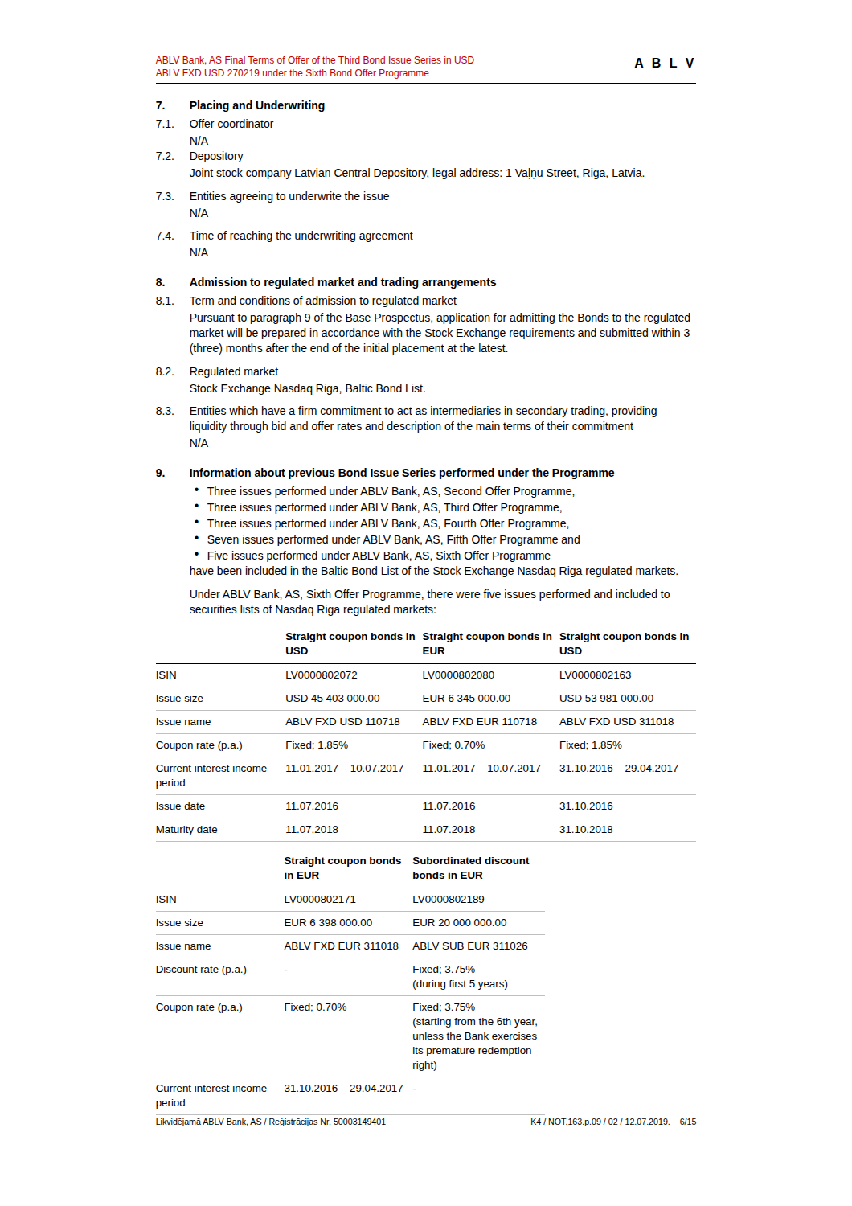ABLV Bank, AS Final Terms of Offer of the Third Bond Issue Series in USD
ABLV FXD USD 270219 under the Sixth Bond Offer Programme
A B L V
7. Placing and Underwriting
7.1.
Offer coordinator
N/A
7.2.
Depository
Joint stock company Latvian Central Depository, legal address: 1 Vaļņu Street, Riga, Latvia.
7.3.
Entities agreeing to underwrite the issue
N/A
7.4.
Time of reaching the underwriting agreement
N/A
8. Admission to regulated market and trading arrangements
8.1.
Term and conditions of admission to regulated market
Pursuant to paragraph 9 of the Base Prospectus, application for admitting the Bonds to the regulated market will be prepared in accordance with the Stock Exchange requirements and submitted within 3 (three) months after the end of the initial placement at the latest.
8.2.
Regulated market
Stock Exchange Nasdaq Riga, Baltic Bond List.
8.3.
Entities which have a firm commitment to act as intermediaries in secondary trading, providing liquidity through bid and offer rates and description of the main terms of their commitment
N/A
9. Information about previous Bond Issue Series performed under the Programme
Three issues performed under ABLV Bank, AS, Second Offer Programme,
Three issues performed under ABLV Bank, AS, Third Offer Programme,
Three issues performed under ABLV Bank, AS, Fourth Offer Programme,
Seven issues performed under ABLV Bank, AS, Fifth Offer Programme and
Five issues performed under ABLV Bank, AS, Sixth Offer Programme
have been included in the Baltic Bond List of the Stock Exchange Nasdaq Riga regulated markets.
Under ABLV Bank, AS, Sixth Offer Programme, there were five issues performed and included to securities lists of Nasdaq Riga regulated markets:
| | Straight coupon bonds in USD | Straight coupon bonds in EUR | Straight coupon bonds in USD |
| --- | --- | --- | --- |
| ISIN | LV0000802072 | LV0000802080 | LV0000802163 |
| Issue size | USD 45 403 000.00 | EUR 6 345 000.00 | USD 53 981 000.00 |
| Issue name | ABLV FXD USD 110718 | ABLV FXD EUR 110718 | ABLV FXD USD 311018 |
| Coupon rate (p.a.) | Fixed; 1.85% | Fixed; 0.70% | Fixed; 1.85% |
| Current interest income period | 11.01.2017 – 10.07.2017 | 11.01.2017 – 10.07.2017 | 31.10.2016 – 29.04.2017 |
| Issue date | 11.07.2016 | 11.07.2016 | 31.10.2016 |
| Maturity date | 11.07.2018 | 11.07.2018 | 31.10.2018 |
| | Straight coupon bonds in EUR | Subordinated discount bonds in EUR |
| --- | --- | --- |
| ISIN | LV0000802171 | LV0000802189 |
| Issue size | EUR 6 398 000.00 | EUR 20 000 000.00 |
| Issue name | ABLV FXD EUR 311018 | ABLV SUB EUR 311026 |
| Discount rate (p.a.) | - | Fixed; 3.75% (during first 5 years) |
| Coupon rate (p.a.) | Fixed; 0.70% | Fixed; 3.75% (starting from the 6th year, unless the Bank exercises its premature redemption right) |
| Current interest income period | 31.10.2016 – 29.04.2017 | - |
Likvidējamā ABLV Bank, AS / Reģistrācijas Nr. 50003149401
K4 / NOT.163.p.09 / 02 / 12.07.2019. 6/15